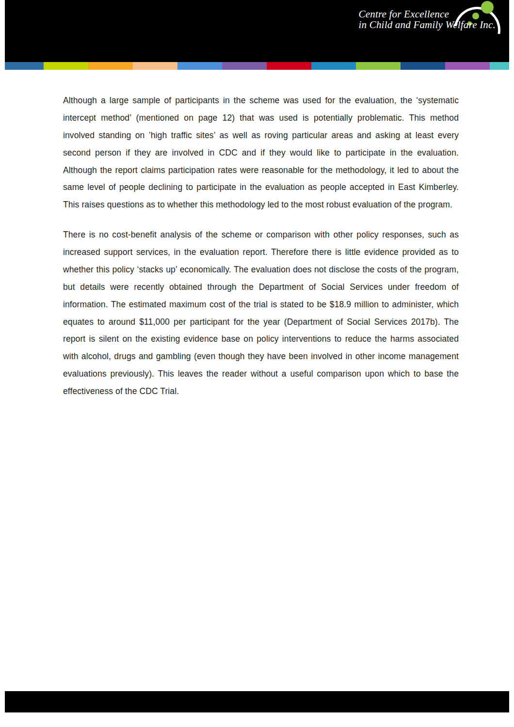Centre for Excellence in Child and Family Welfare Inc.
Although a large sample of participants in the scheme was used for the evaluation, the ‘systematic intercept method’ (mentioned on page 12) that was used is potentially problematic. This method involved standing on ’high traffic sites’ as well as roving particular areas and asking at least every second person if they are involved in CDC and if they would like to participate in the evaluation. Although the report claims participation rates were reasonable for the methodology, it led to about the same level of people declining to participate in the evaluation as people accepted in East Kimberley. This raises questions as to whether this methodology led to the most robust evaluation of the program.
There is no cost-benefit analysis of the scheme or comparison with other policy responses, such as increased support services, in the evaluation report. Therefore there is little evidence provided as to whether this policy ‘stacks up’ economically. The evaluation does not disclose the costs of the program, but details were recently obtained through the Department of Social Services under freedom of information. The estimated maximum cost of the trial is stated to be $18.9 million to administer, which equates to around $11,000 per participant for the year (Department of Social Services 2017b). The report is silent on the existing evidence base on policy interventions to reduce the harms associated with alcohol, drugs and gambling (even though they have been involved in other income management evaluations previously). This leaves the reader without a useful comparison upon which to base the effectiveness of the CDC Trial.